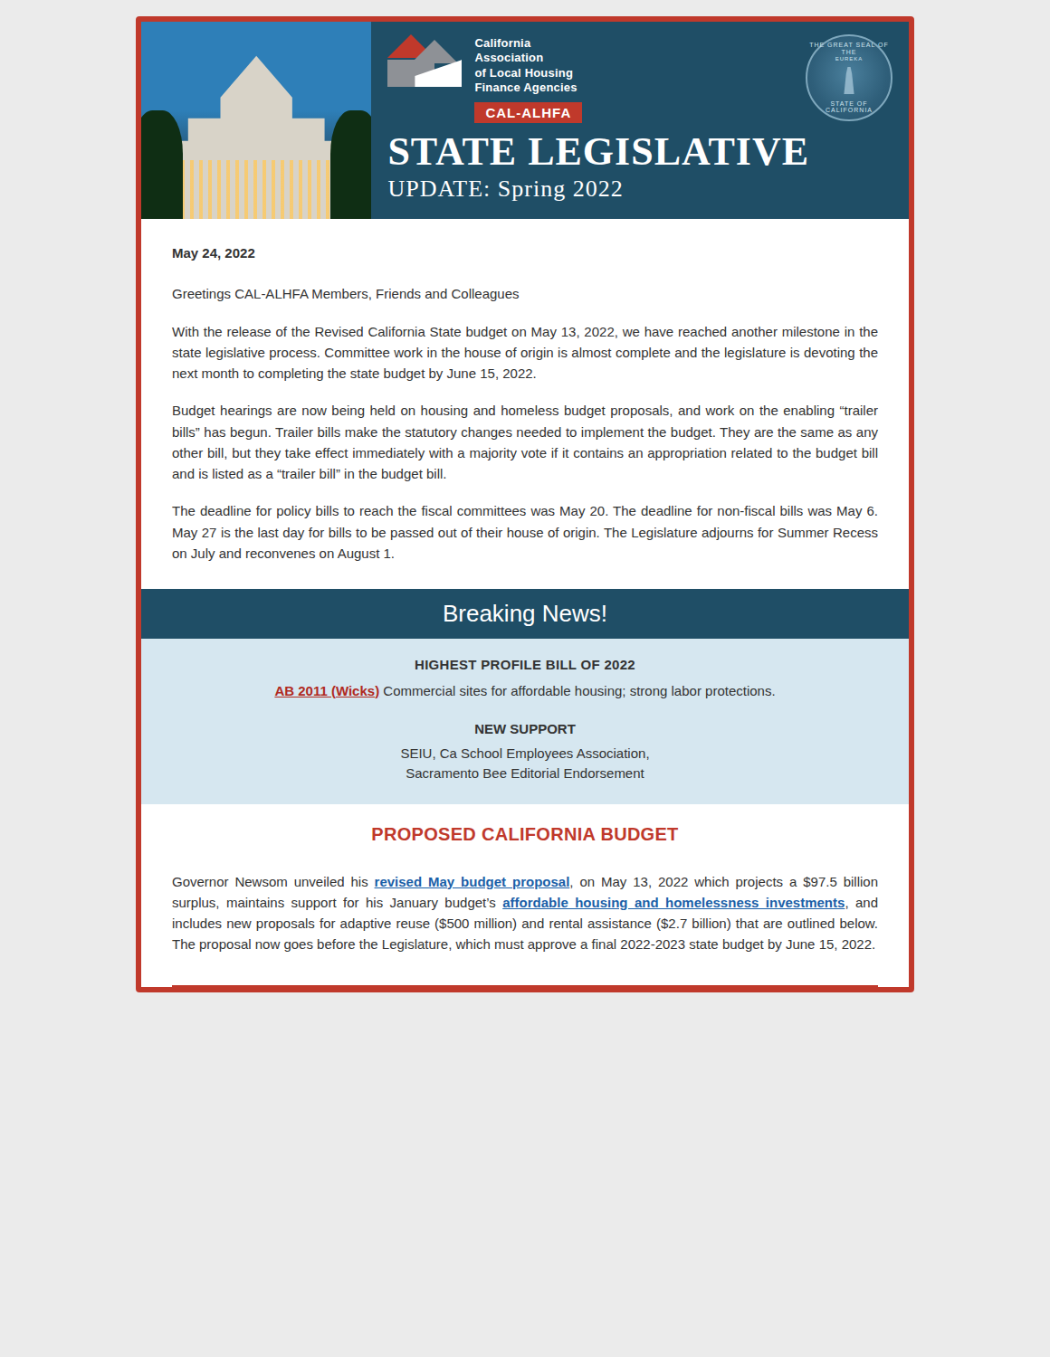California
Association
of Local Housing
Finance Agencies
CAL-ALHFA
THE GREAT SEAL OF THE
EUREKA
STATE OF CALIFORNIA
STATE LEGISLATIVE
UPDATE: Spring 2022
May 24, 2022
Greetings CAL-ALHFA Members, Friends and Colleagues
With the release of the Revised California State budget on May 13, 2022, we have reached another milestone in the state legislative process. Committee work in the house of origin is almost complete and the legislature is devoting the next month to completing the state budget by June 15, 2022.
Budget hearings are now being held on housing and homeless budget proposals, and work on the enabling “trailer bills” has begun. Trailer bills make the statutory changes needed to implement the budget. They are the same as any other bill, but they take effect immediately with a majority vote if it contains an appropriation related to the budget bill and is listed as a “trailer bill” in the budget bill.
The deadline for policy bills to reach the fiscal committees was May 20. The deadline for non-fiscal bills was May 6. May 27 is the last day for bills to be passed out of their house of origin. The Legislature adjourns for Summer Recess on July and reconvenes on August 1.
Breaking News!
HIGHEST PROFILE BILL OF 2022
AB 2011 (Wicks) Commercial sites for affordable housing; strong labor protections.
NEW SUPPORT
SEIU, Ca School Employees Association,
Sacramento Bee Editorial Endorsement
PROPOSED CALIFORNIA BUDGET
Governor Newsom unveiled his revised May budget proposal, on May 13, 2022 which projects a $97.5 billion surplus, maintains support for his January budget’s affordable housing and homelessness investments, and includes new proposals for adaptive reuse ($500 million) and rental assistance ($2.7 billion) that are outlined below. The proposal now goes before the Legislature, which must approve a final 2022-2023 state budget by June 15, 2022.